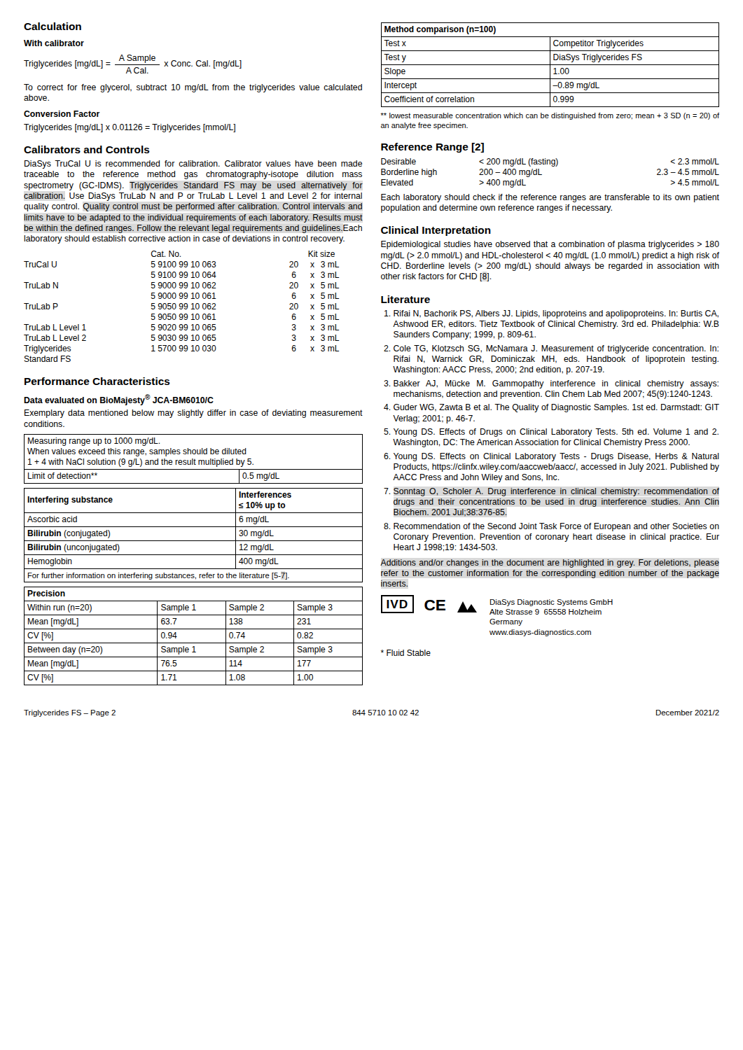Calculation
With calibrator
Triglycerides [mg/dL] = A Sample A Cal. x Conc. Cal. [mg/dL]
To correct for free glycerol, subtract 10 mg/dL from the triglycerides value calculated above.
Conversion Factor
Triglycerides [mg/dL] x 0.01126 = Triglycerides [mmol/L]
Calibrators and Controls
DiaSys TruCal U is recommended for calibration. Calibrator values have been made traceable to the reference method gas chromatography-isotope dilution mass spectrometry (GC-IDMS). Triglycerides Standard FS may be used alternatively for calibration. Use DiaSys TruLab N and P or TruLab L Level 1 and Level 2 for internal quality control. Quality control must be performed after calibration. Control intervals and limits have to be adapted to the individual requirements of each laboratory. Results must be within the defined ranges. Follow the relevant legal requirements and guidelines. Each laboratory should establish corrective action in case of deviations in control recovery.
| | Cat. No. | Kit size |
| TruCal U | 5 9100 99 10 063 | 20 | x | 3 mL |
| | 5 9100 99 10 064 | 6 | x | 3 mL |
| TruLab N | 5 9000 99 10 062 | 20 | x | 5 mL |
| | 5 9000 99 10 061 | 6 | x | 5 mL |
| TruLab P | 5 9050 99 10 062 | 20 | x | 5 mL |
| | 5 9050 99 10 061 | 6 | x | 5 mL |
| TruLab L Level 1 | 5 9020 99 10 065 | 3 | x | 3 mL |
| TruLab L Level 2 | 5 9030 99 10 065 | 3 | x | 3 mL |
| Triglycerides Standard FS | 1 5700 99 10 030 | 6 | x | 3 mL |
Performance Characteristics
Data evaluated on BioMajesty® JCA-BM6010/C
Exemplary data mentioned below may slightly differ in case of deviating measurement conditions.
| Measuring range up to 1000 mg/dL. When values exceed this range, samples should be diluted 1 + 4 with NaCl solution (9 g/L) and the result multiplied by 5. |
| Limit of detection** | 0.5 mg/dL |
| Interfering substance | Interferences ≤ 10% up to |
| --- | --- |
| Ascorbic acid | 6 mg/dL |
| Bilirubin (conjugated) | 30 mg/dL |
| Bilirubin (unconjugated) | 12 mg/dL |
| Hemoglobin | 400 mg/dL |
| For further information on interfering substances, refer to the literature [5- 7 ]. |
| Precision |
| --- |
| Within run (n=20) | Sample 1 | Sample 2 | Sample 3 |
| Mean [mg/dL] | 63.7 | 138 | 231 |
| CV [%] | 0.94 | 0.74 | 0.82 |
| Between day (n=20) | Sample 1 | Sample 2 | Sample 3 |
| Mean [mg/dL] | 76.5 | 114 | 177 |
| CV [%] | 1.71 | 1.08 | 1.00 |
| Method comparison (n=100) |
| --- |
| Test x | Competitor Triglycerides |
| Test y | DiaSys Triglycerides FS |
| Slope | 1.00 |
| Intercept | –0.89 mg/dL |
| Coefficient of correlation | 0.999 |
** lowest measurable concentration which can be distinguished from zero; mean + 3 SD (n = 20) of an analyte free specimen.
Reference Range [2]
| Desirable | < 200 mg/dL (fasting) | < 2.3 mmol/L |
| Borderline high | 200 – 400 mg/dL | 2.3 – 4.5 mmol/L |
| Elevated | > 400 mg/dL | > 4.5 mmol/L |
Each laboratory should check if the reference ranges are transferable to its own patient population and determine own reference ranges if necessary.
Clinical Interpretation
Epidemiological studies have observed that a combination of plasma triglycerides > 180 mg/dL (> 2.0 mmol/L) and HDL-cholesterol < 40 mg/dL (1.0 mmol/L) predict a high risk of CHD. Borderline levels (> 200 mg/dL) should always be regarded in association with other risk factors for CHD [8].
Literature
Rifai N, Bachorik PS, Albers JJ. Lipids, lipoproteins and apolipoproteins. In: Burtis CA, Ashwood ER, editors. Tietz Textbook of Clinical Chemistry. 3rd ed. Philadelphia: W.B Saunders Company; 1999, p. 809-61.
Cole TG, Klotzsch SG, McNamara J. Measurement of triglyceride concentration. In: Rifai N, Warnick GR, Dominiczak MH, eds. Handbook of lipoprotein testing. Washington: AACC Press, 2000; 2nd edition, p. 207-19.
Bakker AJ, Mücke M. Gammopathy interference in clinical chemistry assays: mechanisms, detection and prevention. Clin Chem Lab Med 2007; 45(9):1240-1243.
Guder WG, Zawta B et al. The Quality of Diagnostic Samples. 1st ed. Darmstadt: GIT Verlag; 2001; p. 46-7.
Young DS. Effects of Drugs on Clinical Laboratory Tests. 5th ed. Volume 1 and 2. Washington, DC: The American Association for Clinical Chemistry Press 2000.
Young DS. Effects on Clinical Laboratory Tests - Drugs Disease, Herbs & Natural Products, https://clinfx.wiley.com/aaccweb/aacc/, accessed in July 2021. Published by AACC Press and John Wiley and Sons, Inc.
Sonntag O, Scholer A. Drug interference in clinical chemistry: recommendation of drugs and their concentrations to be used in drug interference studies. Ann Clin Biochem. 2001 Jul;38:376-85.
Recommendation of the Second Joint Task Force of European and other Societies on Coronary Prevention. Prevention of coronary heart disease in clinical practice. Eur Heart J 1998;19: 1434-503.
Additions and/or changes in the document are highlighted in grey. For deletions, please refer to the customer information for the corresponding edition number of the package inserts.
IVD
CE
DiaSys Diagnostic Systems GmbH
Alte Strasse 9 65558 Holzheim
Germany
www.diasys-diagnostics.com
* Fluid Stable
Triglycerides FS – Page 2
844 5710 10 02 42
December 2021/2